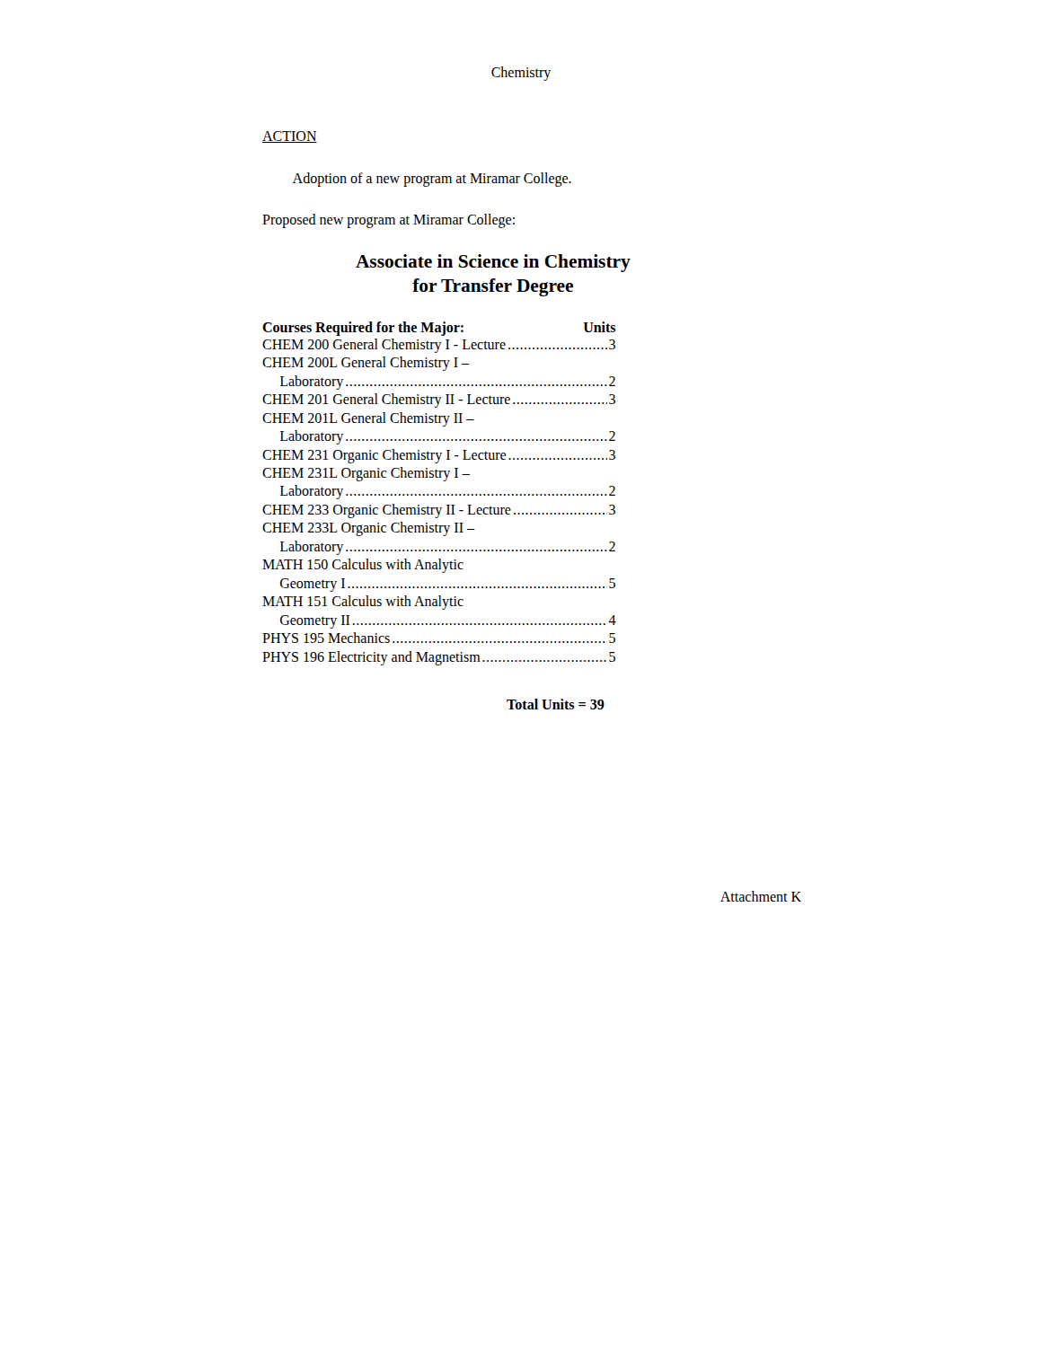Chemistry
ACTION
Adoption of a new program at Miramar College.
Proposed new program at Miramar College:
Associate in Science in Chemistry
for Transfer Degree
Courses Required for the Major: Units
CHEM 200 General Chemistry I - Lecture ......................................................................... 3
CHEM 200L General Chemistry I –
Laboratory ......................................................................... 2
CHEM 201 General Chemistry II - Lecture ......................................................................... 3
CHEM 201L General Chemistry II –
Laboratory ......................................................................... 2
CHEM 231 Organic Chemistry I - Lecture ......................................................................... 3
CHEM 231L Organic Chemistry I –
Laboratory ......................................................................... 2
CHEM 233 Organic Chemistry II - Lecture ......................................................................... 3
CHEM 233L Organic Chemistry II –
Laboratory ......................................................................... 2
MATH 150 Calculus with Analytic
Geometry I ......................................................................... 5
MATH 151 Calculus with Analytic
Geometry II ......................................................................... 4
PHYS 195 Mechanics ......................................................................... 5
PHYS 196 Electricity and Magnetism ......................................................................... 5
Total Units = 39
Attachment K